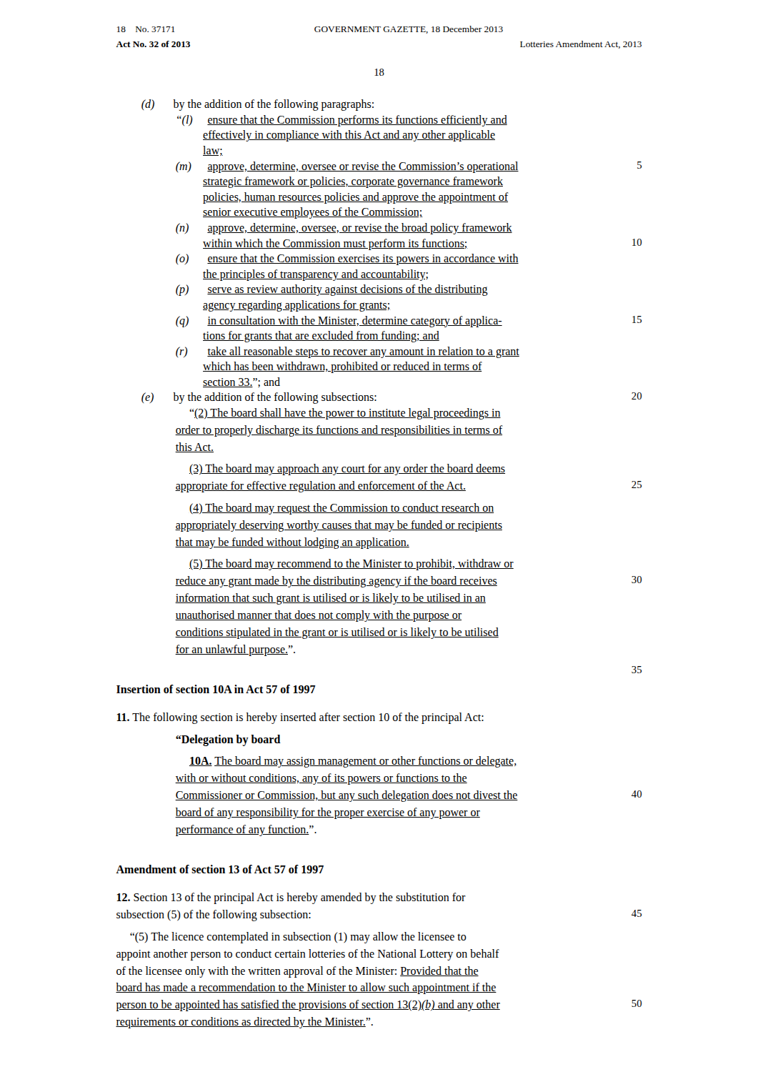18 No. 37171 GOVERNMENT GAZETTE, 18 December 2013
Act No. 32 of 2013 Lotteries Amendment Act, 2013
18
(d) by the addition of the following paragraphs:
“(l) ensure that the Commission performs its functions efficiently and
effectively in compliance with this Act and any other applicable
law;
(m) approve, determine, oversee or revise the Commission’s operational
5
strategic framework or policies, corporate governance framework
policies, human resources policies and approve the appointment of
senior executive employees of the Commission;
(n) approve, determine, oversee, or revise the broad policy framework
within which the Commission must perform its functions;
10
(o) ensure that the Commission exercises its powers in accordance with
the principles of transparency and accountability;
(p) serve as review authority against decisions of the distributing
agency regarding applications for grants;
(q) in consultation with the Minister, determine category of applica-
15
tions for grants that are excluded from funding; and
(r) take all reasonable steps to recover any amount in relation to a grant
which has been withdrawn, prohibited or reduced in terms of
section 33.”; and
(e) by the addition of the following subsections:
20
“(2) The board shall have the power to institute legal proceedings in
order to properly discharge its functions and responsibilities in terms of
this Act.
(3) The board may approach any court for any order the board deems
appropriate for effective regulation and enforcement of the Act.
25
(4) The board may request the Commission to conduct research on
appropriately deserving worthy causes that may be funded or recipients
that may be funded without lodging an application.
(5) The board may recommend to the Minister to prohibit, withdraw or
reduce any grant made by the distributing agency if the board receives
30
information that such grant is utilised or is likely to be utilised in an
unauthorised manner that does not comply with the purpose or
conditions stipulated in the grant or is utilised or is likely to be utilised
for an unlawful purpose.”.
Insertion of section 10A in Act 57 of 1997
35
11. The following section is hereby inserted after section 10 of the principal Act:
“Delegation by board
10A. The board may assign management or other functions or delegate,
with or without conditions, any of its powers or functions to the
Commissioner or Commission, but any such delegation does not divest the
40
board of any responsibility for the proper exercise of any power or
performance of any function.”.
Amendment of section 13 of Act 57 of 1997
12. Section 13 of the principal Act is hereby amended by the substitution for
subsection (5) of the following subsection:
45
“(5) The licence contemplated in subsection (1) may allow the licensee to
appoint another person to conduct certain lotteries of the National Lottery on behalf
of the licensee only with the written approval of the Minister: Provided that the
board has made a recommendation to the Minister to allow such appointment if the
person to be appointed has satisfied the provisions of section 13(2)(b) and any other
50
requirements or conditions as directed by the Minister.”.